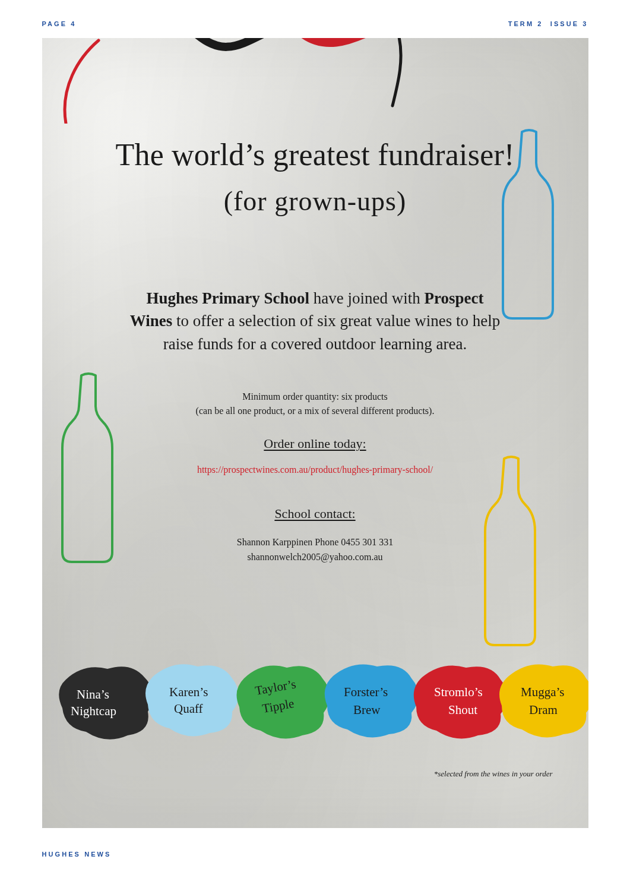Page 4 Term 2 Issue 3
The world’s greatest fundraiser! (for grown-ups)
Hughes Primary School have joined with Prospect Wines to offer a selection of six great value wines to help raise funds for a covered outdoor learning area.
Minimum order quantity: six products
(can be all one product, or a mix of several different products).
Order online today:
https://prospectwines.com.au/product/hughes-primary-school/
School contact:
Shannon Karppinen Phone 0455 301 331
shannonwelch2005@yahoo.com.au
Nina’s Nightcap Karen’s Quaff Taylor’s Tipple Forster’s Brew Stromlo’s Shout Mugga’s Dram
*selected from the wines in your order
Hughes News